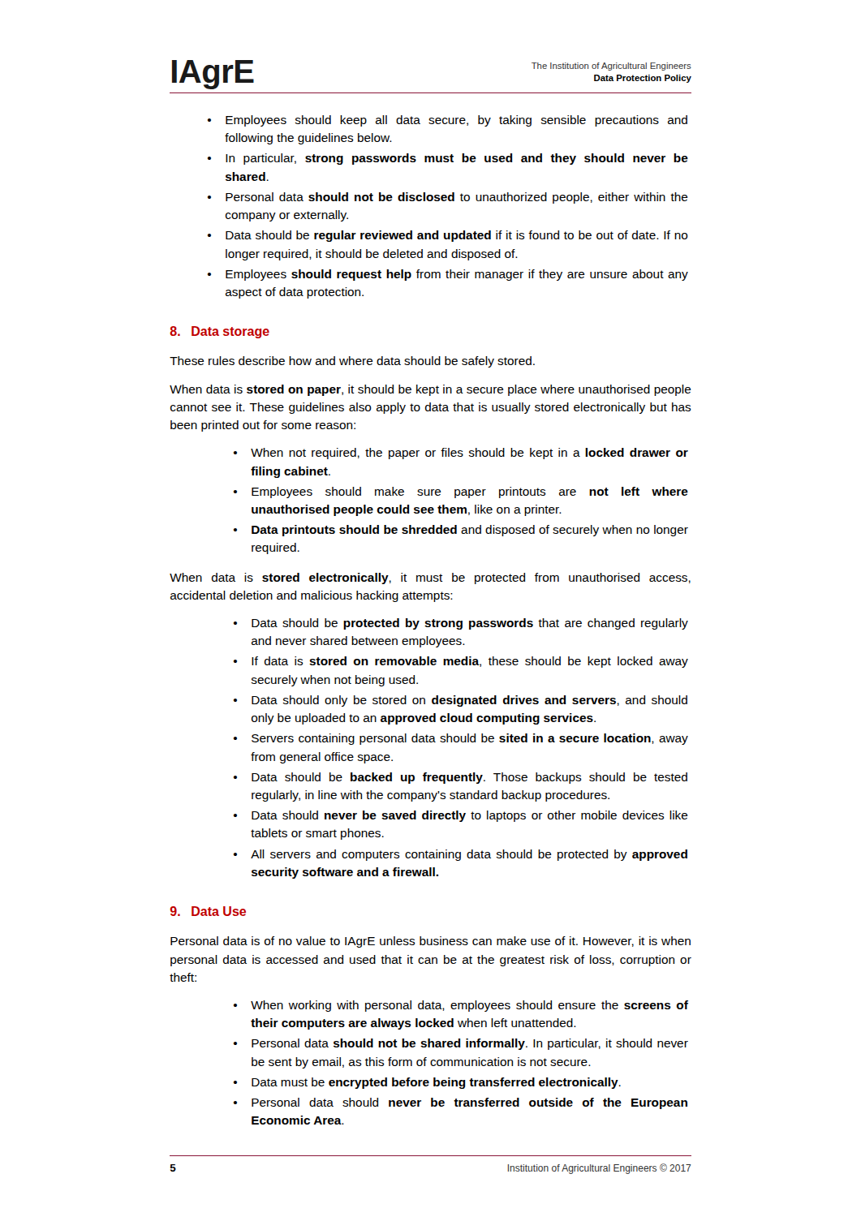IAgrE
The Institution of Agricultural Engineers
Data Protection Policy
Employees should keep all data secure, by taking sensible precautions and following the guidelines below.
In particular, strong passwords must be used and they should never be shared.
Personal data should not be disclosed to unauthorized people, either within the company or externally.
Data should be regular reviewed and updated if it is found to be out of date. If no longer required, it should be deleted and disposed of.
Employees should request help from their manager if they are unsure about any aspect of data protection.
8. Data storage
These rules describe how and where data should be safely stored.
When data is stored on paper, it should be kept in a secure place where unauthorised people cannot see it. These guidelines also apply to data that is usually stored electronically but has been printed out for some reason:
When not required, the paper or files should be kept in a locked drawer or filing cabinet.
Employees should make sure paper printouts are not left where unauthorised people could see them, like on a printer.
Data printouts should be shredded and disposed of securely when no longer required.
When data is stored electronically, it must be protected from unauthorised access, accidental deletion and malicious hacking attempts:
Data should be protected by strong passwords that are changed regularly and never shared between employees.
If data is stored on removable media, these should be kept locked away securely when not being used.
Data should only be stored on designated drives and servers, and should only be uploaded to an approved cloud computing services.
Servers containing personal data should be sited in a secure location, away from general office space.
Data should be backed up frequently. Those backups should be tested regularly, in line with the company's standard backup procedures.
Data should never be saved directly to laptops or other mobile devices like tablets or smart phones.
All servers and computers containing data should be protected by approved security software and a firewall.
9. Data Use
Personal data is of no value to IAgrE unless business can make use of it. However, it is when personal data is accessed and used that it can be at the greatest risk of loss, corruption or theft:
When working with personal data, employees should ensure the screens of their computers are always locked when left unattended.
Personal data should not be shared informally. In particular, it should never be sent by email, as this form of communication is not secure.
Data must be encrypted before being transferred electronically.
Personal data should never be transferred outside of the European Economic Area.
5
Institution of Agricultural Engineers © 2017